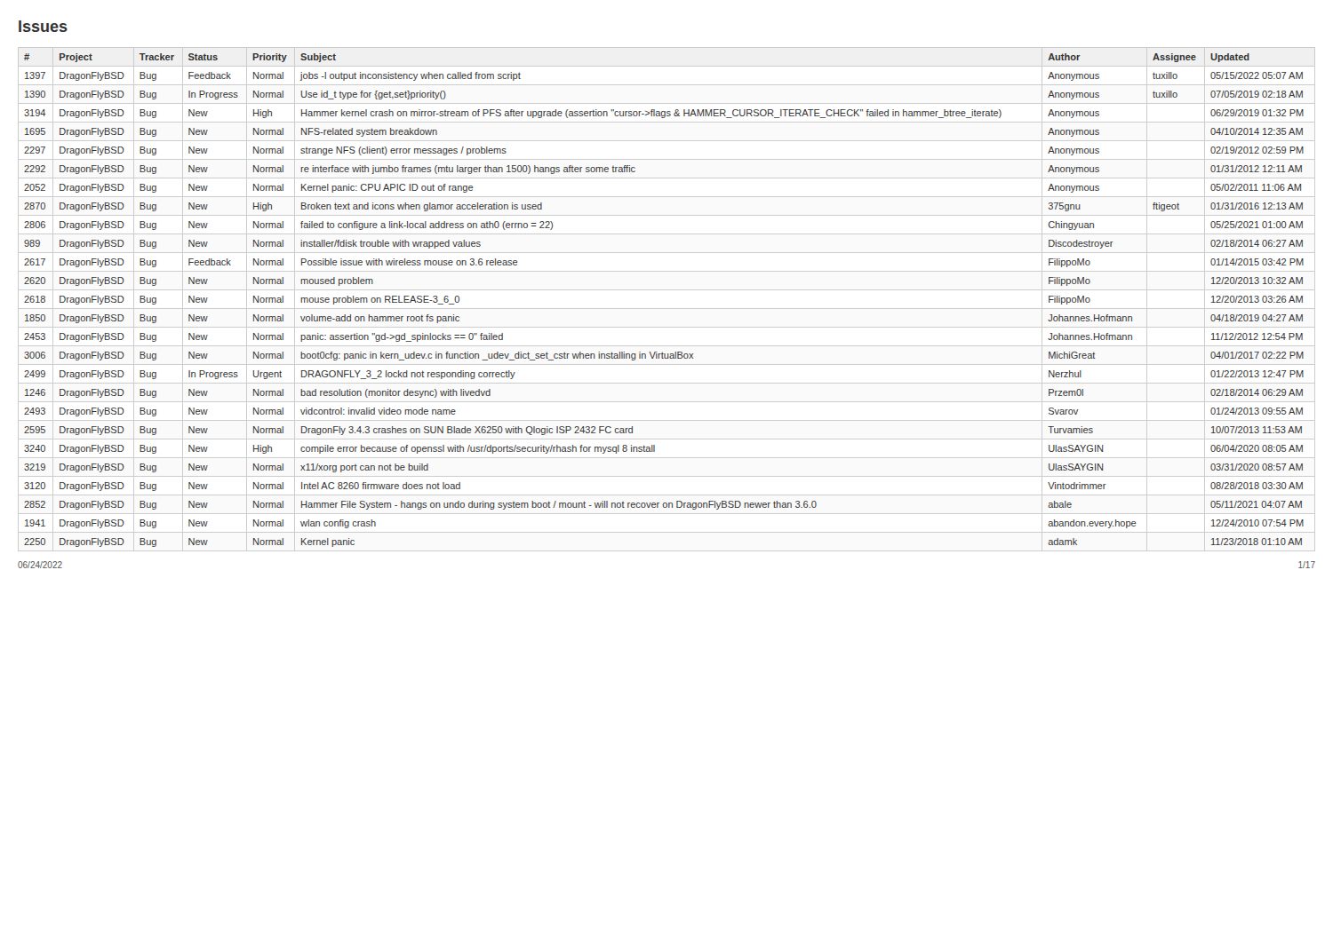Issues
| # | Project | Tracker | Status | Priority | Subject | Author | Assignee | Updated |
| --- | --- | --- | --- | --- | --- | --- | --- | --- |
| 1397 | DragonFlyBSD | Bug | Feedback | Normal | jobs -l output inconsistency when called from script | Anonymous | tuxillo | 05/15/2022 05:07 AM |
| 1390 | DragonFlyBSD | Bug | In Progress | Normal | Use id_t type for {get,set}priority() | Anonymous | tuxillo | 07/05/2019 02:18 AM |
| 3194 | DragonFlyBSD | Bug | New | High | Hammer kernel crash on mirror-stream of PFS after upgrade (assertion "cursor->flags & HAMMER_CURSOR_ITERATE_CHECK" failed in hammer_btree_iterate) | Anonymous | | 06/29/2019 01:32 PM |
| 1695 | DragonFlyBSD | Bug | New | Normal | NFS-related system breakdown | Anonymous | | 04/10/2014 12:35 AM |
| 2297 | DragonFlyBSD | Bug | New | Normal | strange NFS (client) error messages / problems | Anonymous | | 02/19/2012 02:59 PM |
| 2292 | DragonFlyBSD | Bug | New | Normal | re interface with jumbo frames (mtu larger than 1500) hangs after some traffic | Anonymous | | 01/31/2012 12:11 AM |
| 2052 | DragonFlyBSD | Bug | New | Normal | Kernel panic: CPU APIC ID out of range | Anonymous | | 05/02/2011 11:06 AM |
| 2870 | DragonFlyBSD | Bug | New | High | Broken text and icons when glamor acceleration is used | 375gnu | ftigeot | 01/31/2016 12:13 AM |
| 2806 | DragonFlyBSD | Bug | New | Normal | failed to configure a link-local address on ath0 (errno = 22) | Chingyuan | | 05/25/2021 01:00 AM |
| 989 | DragonFlyBSD | Bug | New | Normal | installer/fdisk trouble with wrapped values | Discodestroyer | | 02/18/2014 06:27 AM |
| 2617 | DragonFlyBSD | Bug | Feedback | Normal | Possible issue with wireless mouse on 3.6 release | FilippoMo | | 01/14/2015 03:42 PM |
| 2620 | DragonFlyBSD | Bug | New | Normal | moused problem | FilippoMo | | 12/20/2013 10:32 AM |
| 2618 | DragonFlyBSD | Bug | New | Normal | mouse problem on RELEASE-3_6_0 | FilippoMo | | 12/20/2013 03:26 AM |
| 1850 | DragonFlyBSD | Bug | New | Normal | volume-add on hammer root fs panic | Johannes.Hofmann | | 04/18/2019 04:27 AM |
| 2453 | DragonFlyBSD | Bug | New | Normal | panic: assertion "gd->gd_spinlocks == 0" failed | Johannes.Hofmann | | 11/12/2012 12:54 PM |
| 3006 | DragonFlyBSD | Bug | New | Normal | boot0cfg: panic in kern_udev.c in function _udev_dict_set_cstr when installing in VirtualBox | MichiGreat | | 04/01/2017 02:22 PM |
| 2499 | DragonFlyBSD | Bug | In Progress | Urgent | DRAGONFLY_3_2 lockd not responding correctly | Nerzhul | | 01/22/2013 12:47 PM |
| 1246 | DragonFlyBSD | Bug | New | Normal | bad resolution (monitor desync) with livedvd | Przem0l | | 02/18/2014 06:29 AM |
| 2493 | DragonFlyBSD | Bug | New | Normal | vidcontrol: invalid video mode name | Svarov | | 01/24/2013 09:55 AM |
| 2595 | DragonFlyBSD | Bug | New | Normal | DragonFly 3.4.3 crashes on SUN Blade X6250 with Qlogic ISP 2432 FC card | Turvamies | | 10/07/2013 11:53 AM |
| 3240 | DragonFlyBSD | Bug | New | High | compile error because of openssl with /usr/dports/security/rhash for mysql 8 install | UlasSAYGIN | | 06/04/2020 08:05 AM |
| 3219 | DragonFlyBSD | Bug | New | Normal | x11/xorg port can not be build | UlasSAYGIN | | 03/31/2020 08:57 AM |
| 3120 | DragonFlyBSD | Bug | New | Normal | Intel AC 8260 firmware does not load | Vintodrimmer | | 08/28/2018 03:30 AM |
| 2852 | DragonFlyBSD | Bug | New | Normal | Hammer File System - hangs on undo during system boot / mount - will not recover on DragonFlyBSD newer than 3.6.0 | abale | | 05/11/2021 04:07 AM |
| 1941 | DragonFlyBSD | Bug | New | Normal | wlan config crash | abandon.every.hope | | 12/24/2010 07:54 PM |
| 2250 | DragonFlyBSD | Bug | New | Normal | Kernel panic | adamk | | 11/23/2018 01:10 AM |
06/24/2022 1/17